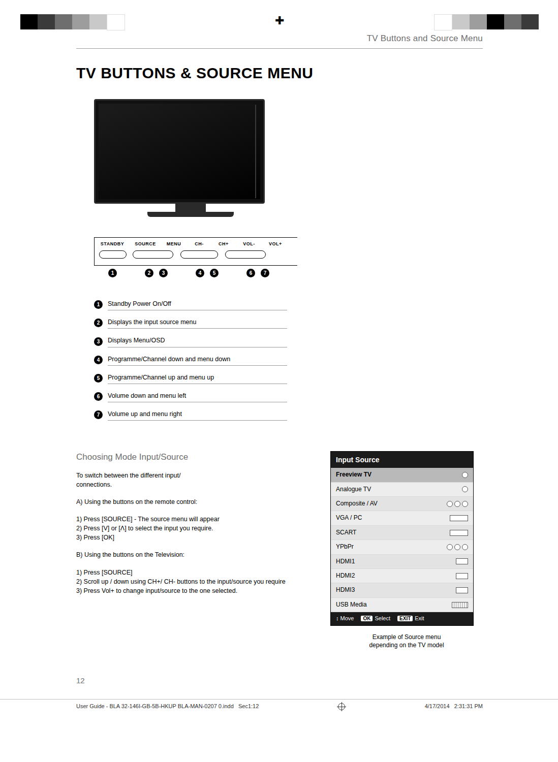✚
TV Buttons and Source Menu
TV BUTTONS & SOURCE MENU
STANDBY SOURCE MENU CH- CH+ VOL- VOL+
1
2
3
4
5
6
7
1
Standby Power On/Off
2
Displays the input source menu
3
Displays Menu/OSD
4
Programme/Channel down and menu down
5
Programme/Channel up and menu up
6
Volume down and menu left
7
Volume up and menu right
Choosing Mode Input/Source
To switch between the different input/
connections.
A) Using the buttons on the remote control:
1) Press [SOURCE] - The source menu will appear
2) Press [V] or [Λ] to select the input you require.
3) Press [OK]
B) Using the buttons on the Television:
1) Press [SOURCE]
2) Scroll up / down using CH+/ CH- buttons to the input/source you require
3) Press Vol+ to change input/source to the one selected.
Input Source
Freeview TV
Analogue TV
Composite / AV
VGA / PC
SCART
YPbPr
HDMI1
HDMI2
HDMI3
USB Media
↕ Move OKSelect EXITExit
Example of Source menu
depending on the TV model
12
User Guide - BLA 32-146I-GB-5B-HKUP BLA-MAN-0207 0.indd Sec1:12
4/17/2014 2:31:31 PM